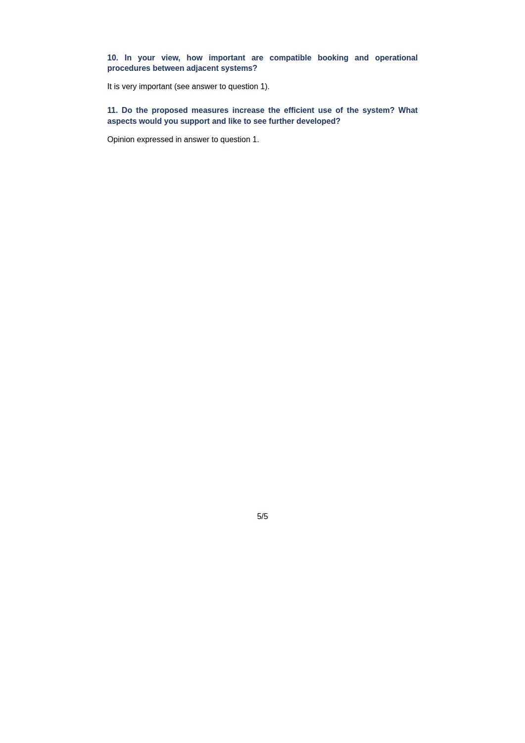10. In your view, how important are compatible booking and operational procedures between adjacent systems?
It is very important (see answer to question 1).
11. Do the proposed measures increase the efficient use of the system? What aspects would you support and like to see further developed?
Opinion expressed in answer to question 1.
5/5